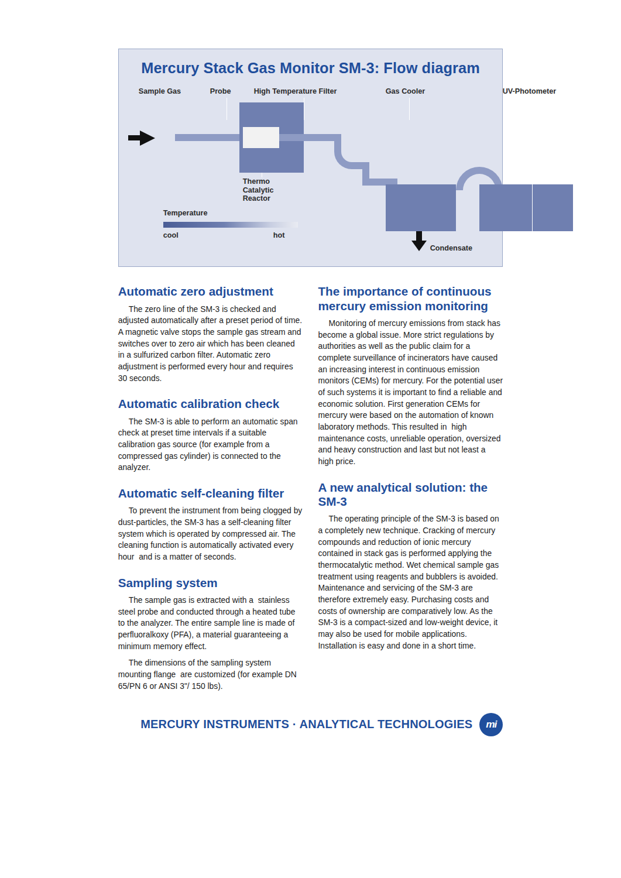Mercury Stack Gas Monitor SM-3: Flow diagram
Sample Gas
Probe
High Temperature Filter
Gas Cooler
UV-Photometer
Thermo
Catalytic
Reactor
Condensate
Temperature
cool
hot
Automatic zero adjustment
The zero line of the SM-3 is checked and adjusted automatically after a preset period of time. A magnetic valve stops the sample gas stream and switches over to zero air which has been cleaned in a sulfurized carbon filter. Automatic zero adjustment is performed every hour and requires 30 seconds.
Automatic calibration check
The SM-3 is able to perform an automatic span check at preset time intervals if a suitable calibration gas source (for example from a compressed gas cylinder) is connected to the analyzer.
Automatic self-cleaning filter
To prevent the instrument from being clogged by dust-particles, the SM-3 has a self-cleaning filter system which is operated by compressed air. The cleaning function is automatically activated every hour and is a matter of seconds.
Sampling system
The sample gas is extracted with a stainless steel probe and conducted through a heated tube to the analyzer. The entire sample line is made of perfluoralkoxy (PFA), a material guaranteeing a minimum memory effect.
The dimensions of the sampling system mounting flange are customized (for example DN 65/PN 6 or ANSI 3"/ 150 lbs).
The importance of continuous mercury emission monitoring
Monitoring of mercury emissions from stack has become a global issue. More strict regulations by authorities as well as the public claim for a complete surveillance of incinerators have caused an increasing interest in continuous emission monitors (CEMs) for mercury. For the potential user of such systems it is important to find a reliable and economic solution. First generation CEMs for mercury were based on the automation of known laboratory methods. This resulted in high maintenance costs, unreliable operation, oversized and heavy construction and last but not least a high price.
A new analytical solution: the SM-3
The operating principle of the SM-3 is based on a completely new technique. Cracking of mercury compounds and reduction of ionic mercury contained in stack gas is performed applying the thermocatalytic method. Wet chemical sample gas treatment using reagents and bubblers is avoided. Maintenance and servicing of the SM-3 are therefore extremely easy. Purchasing costs and costs of ownership are comparatively low. As the SM-3 is a compact-sized and low-weight device, it may also be used for mobile applications. Installation is easy and done in a short time.
MERCURY INSTRUMENTS · ANALYTICAL TECHNOLOGIES
mi